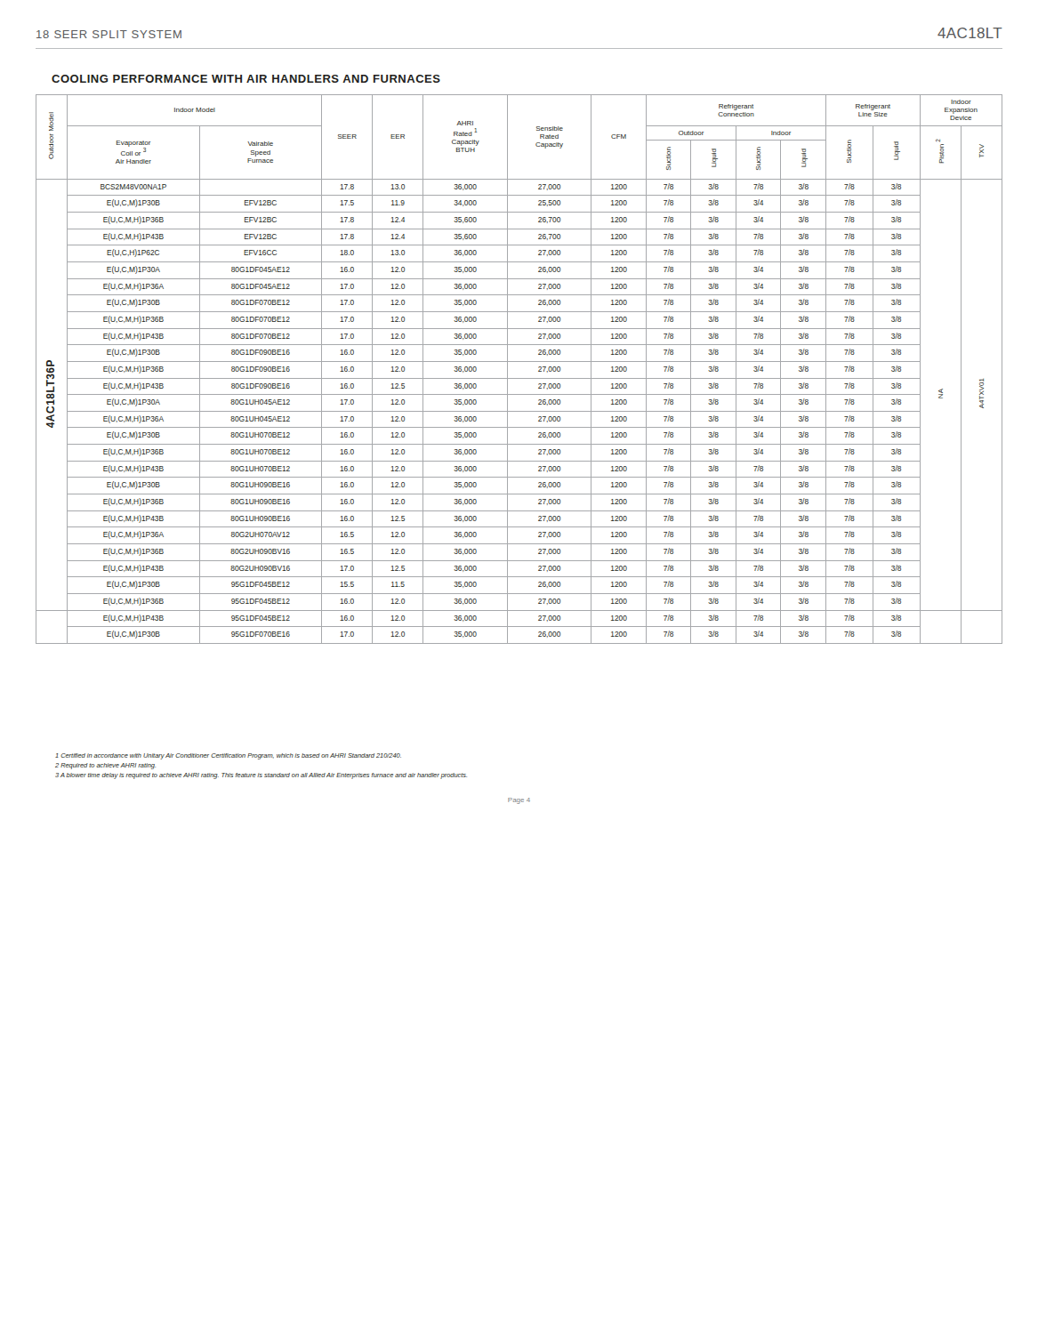18 SEER SPLIT SYSTEM
4AC18LT
COOLING PERFORMANCE WITH AIR HANDLERS AND FURNACES
| Outdoor Model | Indoor Model | SEER | EER | AHRI Rated 1 Capacity BTUH | Sensible Rated Capacity | CFM | Refrigerant Connection | Refrigerant Line Size | Indoor Expansion Device |
| --- | --- | --- | --- | --- | --- | --- | --- | --- | --- |
| Evaporator Coil or 3 Air Handler | Vairable Speed Furnace | Outdoor | Indoor | Suction | Liquid | Piston 2 | TXV |
| Suction | Liquid | Suction | Liquid |
| 4AC18LT36P | BCS2M48V00NA1P | | 17.8 | 13.0 | 36,000 | 27,000 | 1200 | 7/8 | 3/8 | 7/8 | 3/8 | 7/8 | 3/8 | NA | A4TXV01 |
| E(U,C,M)1P30B | EFV12BC | 17.5 | 11.9 | 34,000 | 25,500 | 1200 | 7/8 | 3/8 | 3/4 | 3/8 | 7/8 | 3/8 |
| E(U,C,M,H)1P36B | EFV12BC | 17.8 | 12.4 | 35,600 | 26,700 | 1200 | 7/8 | 3/8 | 3/4 | 3/8 | 7/8 | 3/8 |
| E(U,C,M,H)1P43B | EFV12BC | 17.8 | 12.4 | 35,600 | 26,700 | 1200 | 7/8 | 3/8 | 7/8 | 3/8 | 7/8 | 3/8 |
| E(U,C,H)1P62C | EFV16CC | 18.0 | 13.0 | 36,000 | 27,000 | 1200 | 7/8 | 3/8 | 7/8 | 3/8 | 7/8 | 3/8 |
| E(U,C,M)1P30A | 80G1DF045AE12 | 16.0 | 12.0 | 35,000 | 26,000 | 1200 | 7/8 | 3/8 | 3/4 | 3/8 | 7/8 | 3/8 |
| E(U,C,M,H)1P36A | 80G1DF045AE12 | 17.0 | 12.0 | 36,000 | 27,000 | 1200 | 7/8 | 3/8 | 3/4 | 3/8 | 7/8 | 3/8 |
| E(U,C,M)1P30B | 80G1DF070BE12 | 17.0 | 12.0 | 35,000 | 26,000 | 1200 | 7/8 | 3/8 | 3/4 | 3/8 | 7/8 | 3/8 |
| E(U,C,M,H)1P36B | 80G1DF070BE12 | 17.0 | 12.0 | 36,000 | 27,000 | 1200 | 7/8 | 3/8 | 3/4 | 3/8 | 7/8 | 3/8 |
| E(U,C,M,H)1P43B | 80G1DF070BE12 | 17.0 | 12.0 | 36,000 | 27,000 | 1200 | 7/8 | 3/8 | 7/8 | 3/8 | 7/8 | 3/8 |
| E(U,C,M)1P30B | 80G1DF090BE16 | 16.0 | 12.0 | 35,000 | 26,000 | 1200 | 7/8 | 3/8 | 3/4 | 3/8 | 7/8 | 3/8 |
| E(U,C,M,H)1P36B | 80G1DF090BE16 | 16.0 | 12.0 | 36,000 | 27,000 | 1200 | 7/8 | 3/8 | 3/4 | 3/8 | 7/8 | 3/8 |
| E(U,C,M,H)1P43B | 80G1DF090BE16 | 16.0 | 12.5 | 36,000 | 27,000 | 1200 | 7/8 | 3/8 | 7/8 | 3/8 | 7/8 | 3/8 |
| E(U,C,M)1P30A | 80G1UH045AE12 | 17.0 | 12.0 | 35,000 | 26,000 | 1200 | 7/8 | 3/8 | 3/4 | 3/8 | 7/8 | 3/8 |
| E(U,C,M,H)1P36A | 80G1UH045AE12 | 17.0 | 12.0 | 36,000 | 27,000 | 1200 | 7/8 | 3/8 | 3/4 | 3/8 | 7/8 | 3/8 |
| E(U,C,M)1P30B | 80G1UH070BE12 | 16.0 | 12.0 | 35,000 | 26,000 | 1200 | 7/8 | 3/8 | 3/4 | 3/8 | 7/8 | 3/8 |
| E(U,C,M,H)1P36B | 80G1UH070BE12 | 16.0 | 12.0 | 36,000 | 27,000 | 1200 | 7/8 | 3/8 | 3/4 | 3/8 | 7/8 | 3/8 |
| E(U,C,M,H)1P43B | 80G1UH070BE12 | 16.0 | 12.0 | 36,000 | 27,000 | 1200 | 7/8 | 3/8 | 7/8 | 3/8 | 7/8 | 3/8 |
| E(U,C,M)1P30B | 80G1UH090BE16 | 16.0 | 12.0 | 35,000 | 26,000 | 1200 | 7/8 | 3/8 | 3/4 | 3/8 | 7/8 | 3/8 |
| E(U,C,M,H)1P36B | 80G1UH090BE16 | 16.0 | 12.0 | 36,000 | 27,000 | 1200 | 7/8 | 3/8 | 3/4 | 3/8 | 7/8 | 3/8 |
| E(U,C,M,H)1P43B | 80G1UH090BE16 | 16.0 | 12.5 | 36,000 | 27,000 | 1200 | 7/8 | 3/8 | 7/8 | 3/8 | 7/8 | 3/8 |
| E(U,C,M,H)1P36A | 80G2UH070AV12 | 16.5 | 12.0 | 36,000 | 27,000 | 1200 | 7/8 | 3/8 | 3/4 | 3/8 | 7/8 | 3/8 |
| E(U,C,M,H)1P36B | 80G2UH090BV16 | 16.5 | 12.0 | 36,000 | 27,000 | 1200 | 7/8 | 3/8 | 3/4 | 3/8 | 7/8 | 3/8 |
| E(U,C,M,H)1P43B | 80G2UH090BV16 | 17.0 | 12.5 | 36,000 | 27,000 | 1200 | 7/8 | 3/8 | 7/8 | 3/8 | 7/8 | 3/8 |
| E(U,C,M)1P30B | 95G1DF045BE12 | 15.5 | 11.5 | 35,000 | 26,000 | 1200 | 7/8 | 3/8 | 3/4 | 3/8 | 7/8 | 3/8 |
| E(U,C,M,H)1P36B | 95G1DF045BE12 | 16.0 | 12.0 | 36,000 | 27,000 | 1200 | 7/8 | 3/8 | 3/4 | 3/8 | 7/8 | 3/8 |
| | E(U,C,M,H)1P43B | 95G1DF045BE12 | 16.0 | 12.0 | 36,000 | 27,000 | 1200 | 7/8 | 3/8 | 7/8 | 3/8 | 7/8 | 3/8 | | |
| E(U,C,M)1P30B | 95G1DF070BE16 | 17.0 | 12.0 | 35,000 | 26,000 | 1200 | 7/8 | 3/8 | 3/4 | 3/8 | 7/8 | 3/8 |
1 Certified in accordance with Unitary Air Conditioner Certification Program, which is based on AHRI Standard 210/240.
2 Required to achieve AHRI rating.
3 A blower time delay is required to achieve AHRI rating. This feature is standard on all Allied Air Enterprises furnace and air handler products.
Page 4